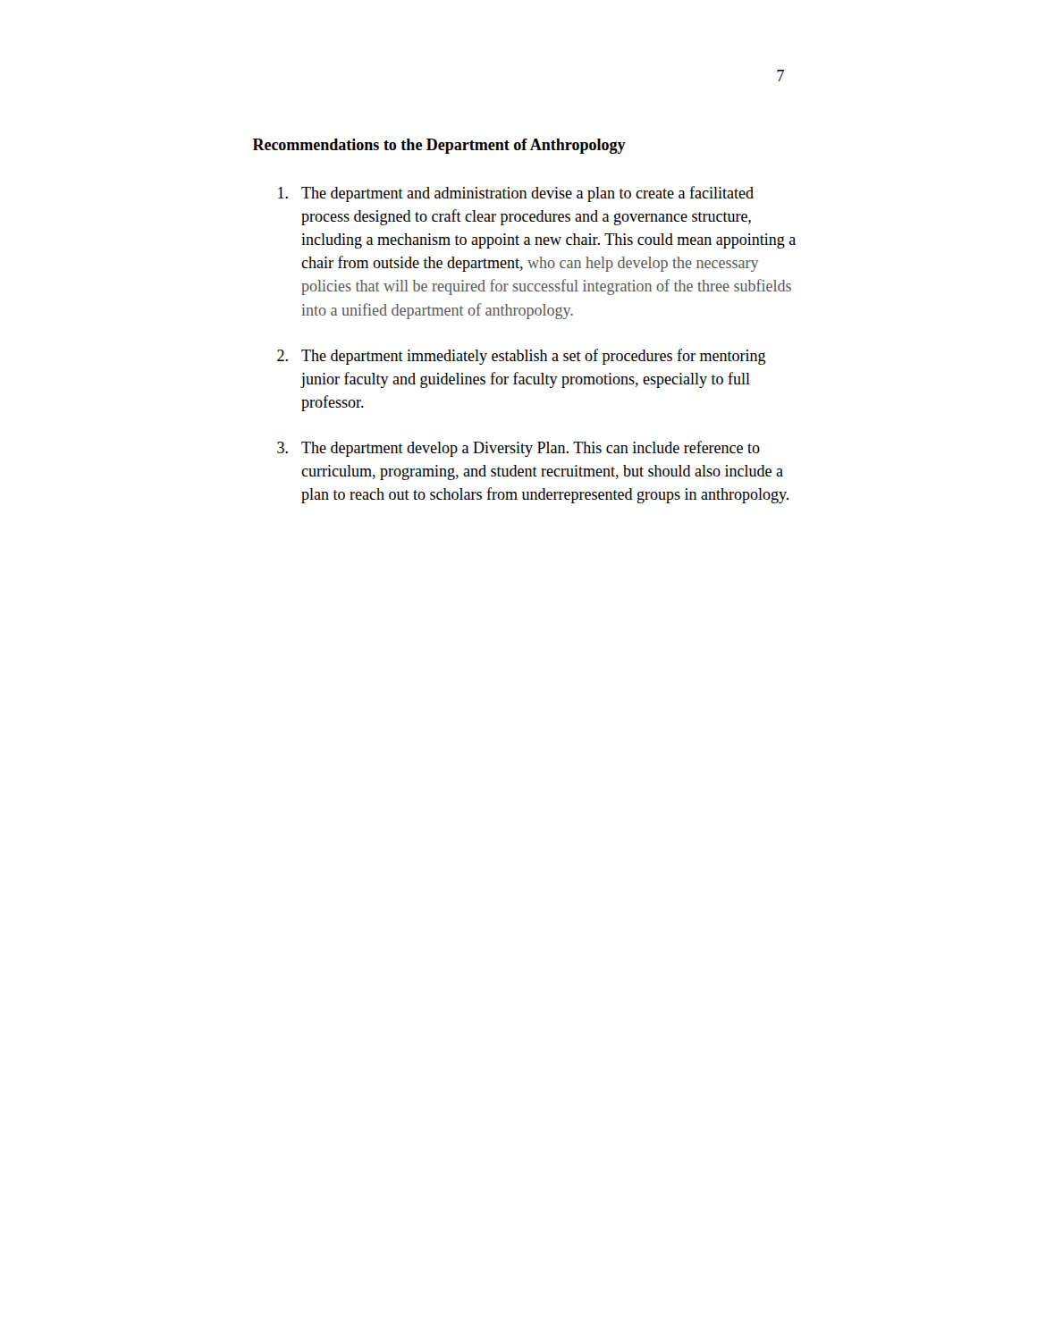7
Recommendations to the Department of Anthropology
The department and administration devise a plan to create a facilitated process designed to craft clear procedures and a governance structure, including a mechanism to appoint a new chair. This could mean appointing a chair from outside the department, who can help develop the necessary policies that will be required for successful integration of the three subfields into a unified department of anthropology.
The department immediately establish a set of procedures for mentoring junior faculty and guidelines for faculty promotions, especially to full professor.
The department develop a Diversity Plan. This can include reference to curriculum, programing, and student recruitment, but should also include a plan to reach out to scholars from underrepresented groups in anthropology.